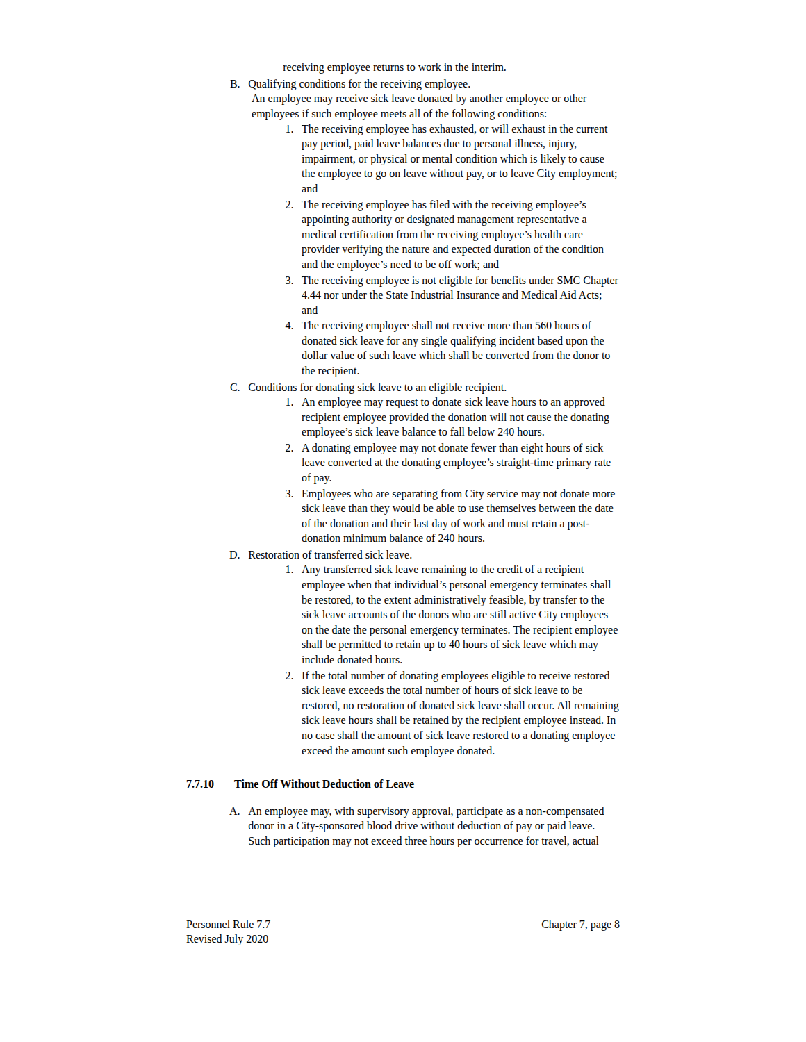receiving employee returns to work in the interim.
Qualifying conditions for the receiving employee.
An employee may receive sick leave donated by another employee or other employees if such employee meets all of the following conditions:
The receiving employee has exhausted, or will exhaust in the current pay period, paid leave balances due to personal illness, injury, impairment, or physical or mental condition which is likely to cause the employee to go on leave without pay, or to leave City employment; and
The receiving employee has filed with the receiving employee’s appointing authority or designated management representative a medical certification from the receiving employee’s health care provider verifying the nature and expected duration of the condition and the employee’s need to be off work; and
The receiving employee is not eligible for benefits under SMC Chapter 4.44 nor under the State Industrial Insurance and Medical Aid Acts; and
The receiving employee shall not receive more than 560 hours of donated sick leave for any single qualifying incident based upon the dollar value of such leave which shall be converted from the donor to the recipient.
Conditions for donating sick leave to an eligible recipient.
An employee may request to donate sick leave hours to an approved recipient employee provided the donation will not cause the donating employee’s sick leave balance to fall below 240 hours.
A donating employee may not donate fewer than eight hours of sick leave converted at the donating employee’s straight-time primary rate of pay.
Employees who are separating from City service may not donate more sick leave than they would be able to use themselves between the date of the donation and their last day of work and must retain a post-donation minimum balance of 240 hours.
Restoration of transferred sick leave.
Any transferred sick leave remaining to the credit of a recipient employee when that individual’s personal emergency terminates shall be restored, to the extent administratively feasible, by transfer to the sick leave accounts of the donors who are still active City employees on the date the personal emergency terminates. The recipient employee shall be permitted to retain up to 40 hours of sick leave which may include donated hours.
If the total number of donating employees eligible to receive restored sick leave exceeds the total number of hours of sick leave to be restored, no restoration of donated sick leave shall occur. All remaining sick leave hours shall be retained by the recipient employee instead. In no case shall the amount of sick leave restored to a donating employee exceed the amount such employee donated.
7.7.10 Time Off Without Deduction of Leave
An employee may, with supervisory approval, participate as a non-compensated donor in a City-sponsored blood drive without deduction of pay or paid leave. Such participation may not exceed three hours per occurrence for travel, actual
Personnel Rule 7.7
Revised July 2020
Chapter 7, page 8